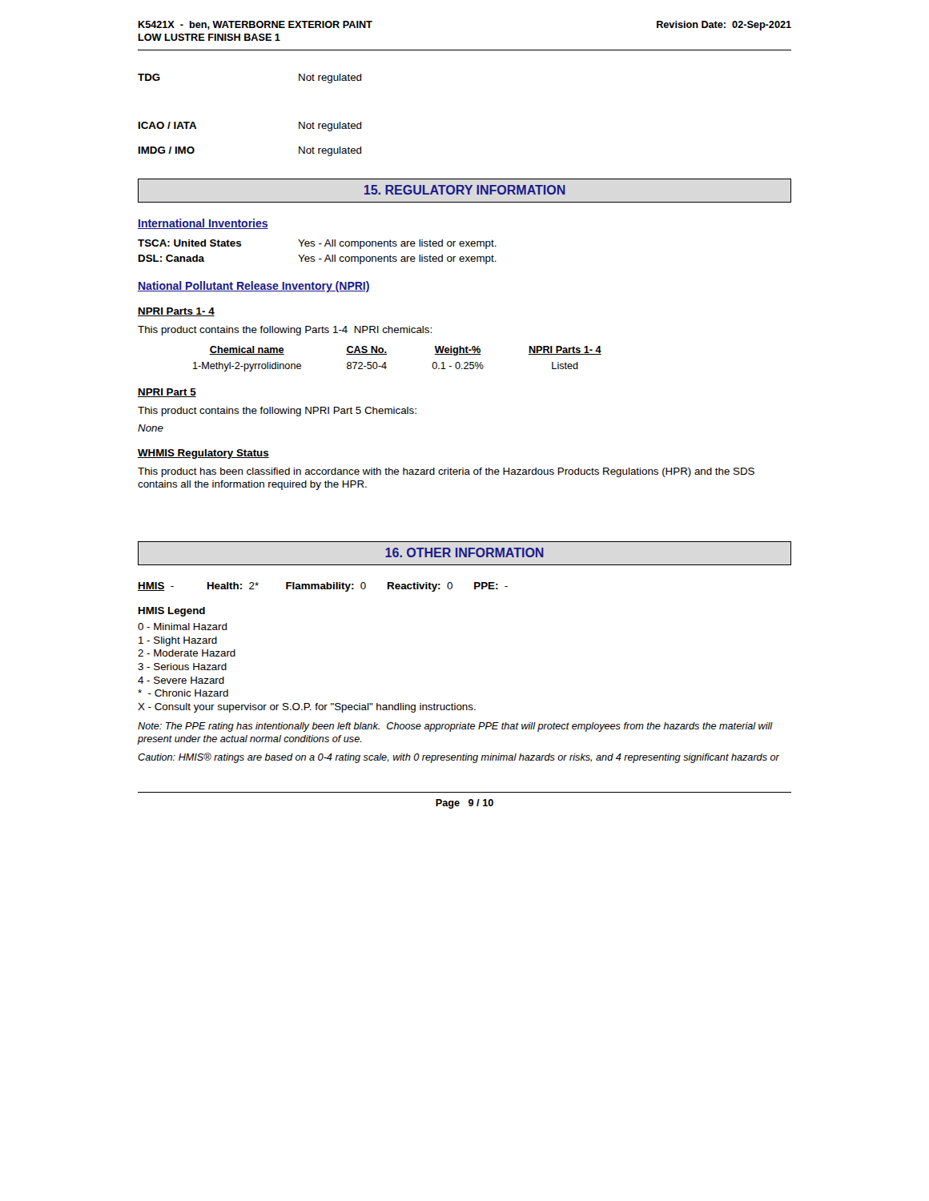K5421X - ben, WATERBORNE EXTERIOR PAINT
LOW LUSTRE FINISH BASE 1
Revision Date: 02-Sep-2021
TDG
Not regulated
ICAO / IATA
Not regulated
IMDG / IMO
Not regulated
15. REGULATORY INFORMATION
International Inventories
TSCA: United States
Yes - All components are listed or exempt.
DSL: Canada
Yes - All components are listed or exempt.
National Pollutant Release Inventory (NPRI)
NPRI Parts 1- 4
This product contains the following Parts 1-4 NPRI chemicals:
| Chemical name | CAS No. | Weight-% | NPRI Parts 1- 4 |
| --- | --- | --- | --- |
| 1-Methyl-2-pyrrolidinone | 872-50-4 | 0.1 - 0.25% | Listed |
NPRI Part 5
This product contains the following NPRI Part 5 Chemicals:
None
WHMIS Regulatory Status
This product has been classified in accordance with the hazard criteria of the Hazardous Products Regulations (HPR) and the SDS contains all the information required by the HPR.
16. OTHER INFORMATION
HMIS - Health: 2* Flammability: 0 Reactivity: 0 PPE: -
HMIS Legend
0 - Minimal Hazard
1 - Slight Hazard
2 - Moderate Hazard
3 - Serious Hazard
4 - Severe Hazard
* - Chronic Hazard
X - Consult your supervisor or S.O.P. for "Special" handling instructions.
Note: The PPE rating has intentionally been left blank. Choose appropriate PPE that will protect employees from the hazards the material will present under the actual normal conditions of use.
Caution: HMIS® ratings are based on a 0-4 rating scale, with 0 representing minimal hazards or risks, and 4 representing significant hazards or
Page 9 / 10